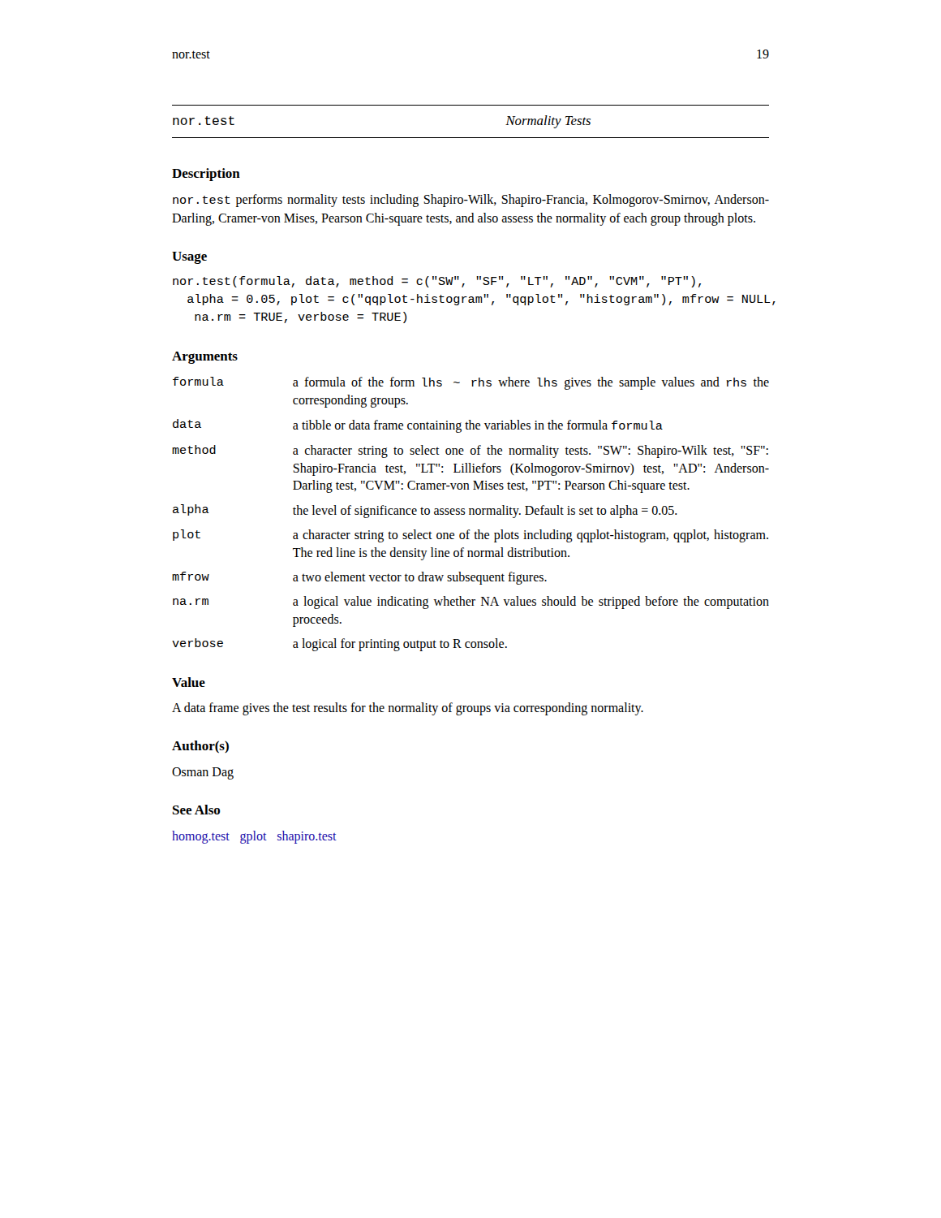nor.test
19
nor.test
Normality Tests
Description
nor.test performs normality tests including Shapiro-Wilk, Shapiro-Francia, Kolmogorov-Smirnov, Anderson-Darling, Cramer-von Mises, Pearson Chi-square tests, and also assess the normality of each group through plots.
Usage
nor.test(formula, data, method = c("SW", "SF", "LT", "AD", "CVM", "PT"),
  alpha = 0.05, plot = c("qqplot-histogram", "qqplot", "histogram"), mfrow = NULL,
   na.rm = TRUE, verbose = TRUE)
Arguments
formula
a formula of the form lhs ~ rhs where lhs gives the sample values and rhs the corresponding groups.
data
a tibble or data frame containing the variables in the formula formula
method
a character string to select one of the normality tests. "SW": Shapiro-Wilk test, "SF": Shapiro-Francia test, "LT": Lilliefors (Kolmogorov-Smirnov) test, "AD": Anderson-Darling test, "CVM": Cramer-von Mises test, "PT": Pearson Chi-square test.
alpha
the level of significance to assess normality. Default is set to alpha = 0.05.
plot
a character string to select one of the plots including qqplot-histogram, qqplot, histogram. The red line is the density line of normal distribution.
mfrow
a two element vector to draw subsequent figures.
na.rm
a logical value indicating whether NA values should be stripped before the computation proceeds.
verbose
a logical for printing output to R console.
Value
A data frame gives the test results for the normality of groups via corresponding normality.
Author(s)
Osman Dag
See Also
homog.test gplot shapiro.test